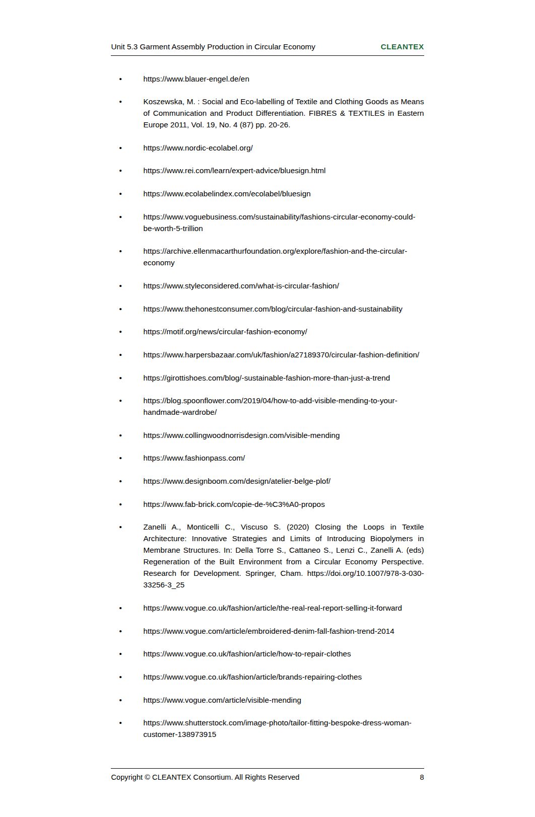Unit 5.3 Garment Assembly Production in Circular Economy CLEANTEX
https://www.blauer-engel.de/en
Koszewska, M. : Social and Eco-labelling of Textile and Clothing Goods as Means of Communication and Product Differentiation. FIBRES & TEXTILES in Eastern Europe 2011, Vol. 19, No. 4 (87) pp. 20-26.
https://www.nordic-ecolabel.org/
https://www.rei.com/learn/expert-advice/bluesign.html
https://www.ecolabelindex.com/ecolabel/bluesign
https://www.voguebusiness.com/sustainability/fashions-circular-economy-could-be-worth-5-trillion
https://archive.ellenmacarthurfoundation.org/explore/fashion-and-the-circular-economy
https://www.styleconsidered.com/what-is-circular-fashion/
https://www.thehonestconsumer.com/blog/circular-fashion-and-sustainability
https://motif.org/news/circular-fashion-economy/
https://www.harpersbazaar.com/uk/fashion/a27189370/circular-fashion-definition/
https://girottishoes.com/blog/-sustainable-fashion-more-than-just-a-trend
https://blog.spoonflower.com/2019/04/how-to-add-visible-mending-to-your-handmade-wardrobe/
https://www.collingwoodnorrisdesign.com/visible-mending
https://www.fashionpass.com/
https://www.designboom.com/design/atelier-belge-plof/
https://www.fab-brick.com/copie-de-%C3%A0-propos
Zanelli A., Monticelli C., Viscuso S. (2020) Closing the Loops in Textile Architecture: Innovative Strategies and Limits of Introducing Biopolymers in Membrane Structures. In: Della Torre S., Cattaneo S., Lenzi C., Zanelli A. (eds) Regeneration of the Built Environment from a Circular Economy Perspective. Research for Development. Springer, Cham. https://doi.org/10.1007/978-3-030-33256-3_25
https://www.vogue.co.uk/fashion/article/the-real-real-report-selling-it-forward
https://www.vogue.com/article/embroidered-denim-fall-fashion-trend-2014
https://www.vogue.co.uk/fashion/article/how-to-repair-clothes
https://www.vogue.co.uk/fashion/article/brands-repairing-clothes
https://www.vogue.com/article/visible-mending
https://www.shutterstock.com/image-photo/tailor-fitting-bespoke-dress-woman-customer-138973915
Copyright © CLEANTEX Consortium. All Rights Reserved 8